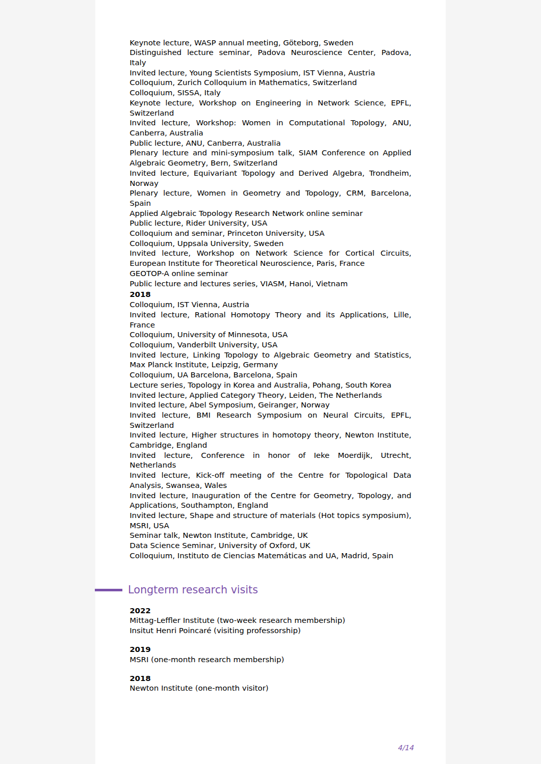Keynote lecture, WASP annual meeting, Göteborg, Sweden
Distinguished lecture seminar, Padova Neuroscience Center, Padova, Italy
Invited lecture, Young Scientists Symposium, IST Vienna, Austria
Colloquium, Zurich Colloquium in Mathematics, Switzerland
Colloquium, SISSA, Italy
Keynote lecture, Workshop on Engineering in Network Science, EPFL, Switzerland
Invited lecture, Workshop: Women in Computational Topology, ANU, Canberra, Australia
Public lecture, ANU, Canberra, Australia
Plenary lecture and mini-symposium talk, SIAM Conference on Applied Algebraic Geometry, Bern, Switzerland
Invited lecture, Equivariant Topology and Derived Algebra, Trondheim, Norway
Plenary lecture, Women in Geometry and Topology, CRM, Barcelona, Spain
Applied Algebraic Topology Research Network online seminar
Public lecture, Rider University, USA
Colloquium and seminar, Princeton University, USA
Colloquium, Uppsala University, Sweden
Invited lecture, Workshop on Network Science for Cortical Circuits, European Institute for Theoretical Neuroscience, Paris, France
GEOTOP-A online seminar
Public lecture and lectures series, VIASM, Hanoi, Vietnam
2018
Colloquium, IST Vienna, Austria
Invited lecture, Rational Homotopy Theory and its Applications, Lille, France
Colloquium, University of Minnesota, USA
Colloquium, Vanderbilt University, USA
Invited lecture, Linking Topology to Algebraic Geometry and Statistics, Max Planck Institute, Leipzig, Germany
Colloquium, UA Barcelona, Barcelona, Spain
Lecture series, Topology in Korea and Australia, Pohang, South Korea
Invited lecture, Applied Category Theory, Leiden, The Netherlands
Invited lecture, Abel Symposium, Geiranger, Norway
Invited lecture, BMI Research Symposium on Neural Circuits, EPFL, Switzerland
Invited lecture, Higher structures in homotopy theory, Newton Institute, Cambridge, England
Invited lecture, Conference in honor of Ieke Moerdijk, Utrecht, Netherlands
Invited lecture, Kick-off meeting of the Centre for Topological Data Analysis, Swansea, Wales
Invited lecture, Inauguration of the Centre for Geometry, Topology, and Applications, Southampton, England
Invited lecture, Shape and structure of materials (Hot topics symposium), MSRI, USA
Seminar talk, Newton Institute, Cambridge, UK
Data Science Seminar, University of Oxford, UK
Colloquium, Instituto de Ciencias Matemáticas and UA, Madrid, Spain
Longterm research visits
2022
Mittag-Leffler Institute (two-week research membership)
Insitut Henri Poincaré (visiting professorship)
2019
MSRI (one-month research membership)
2018
Newton Institute (one-month visitor)
4/14